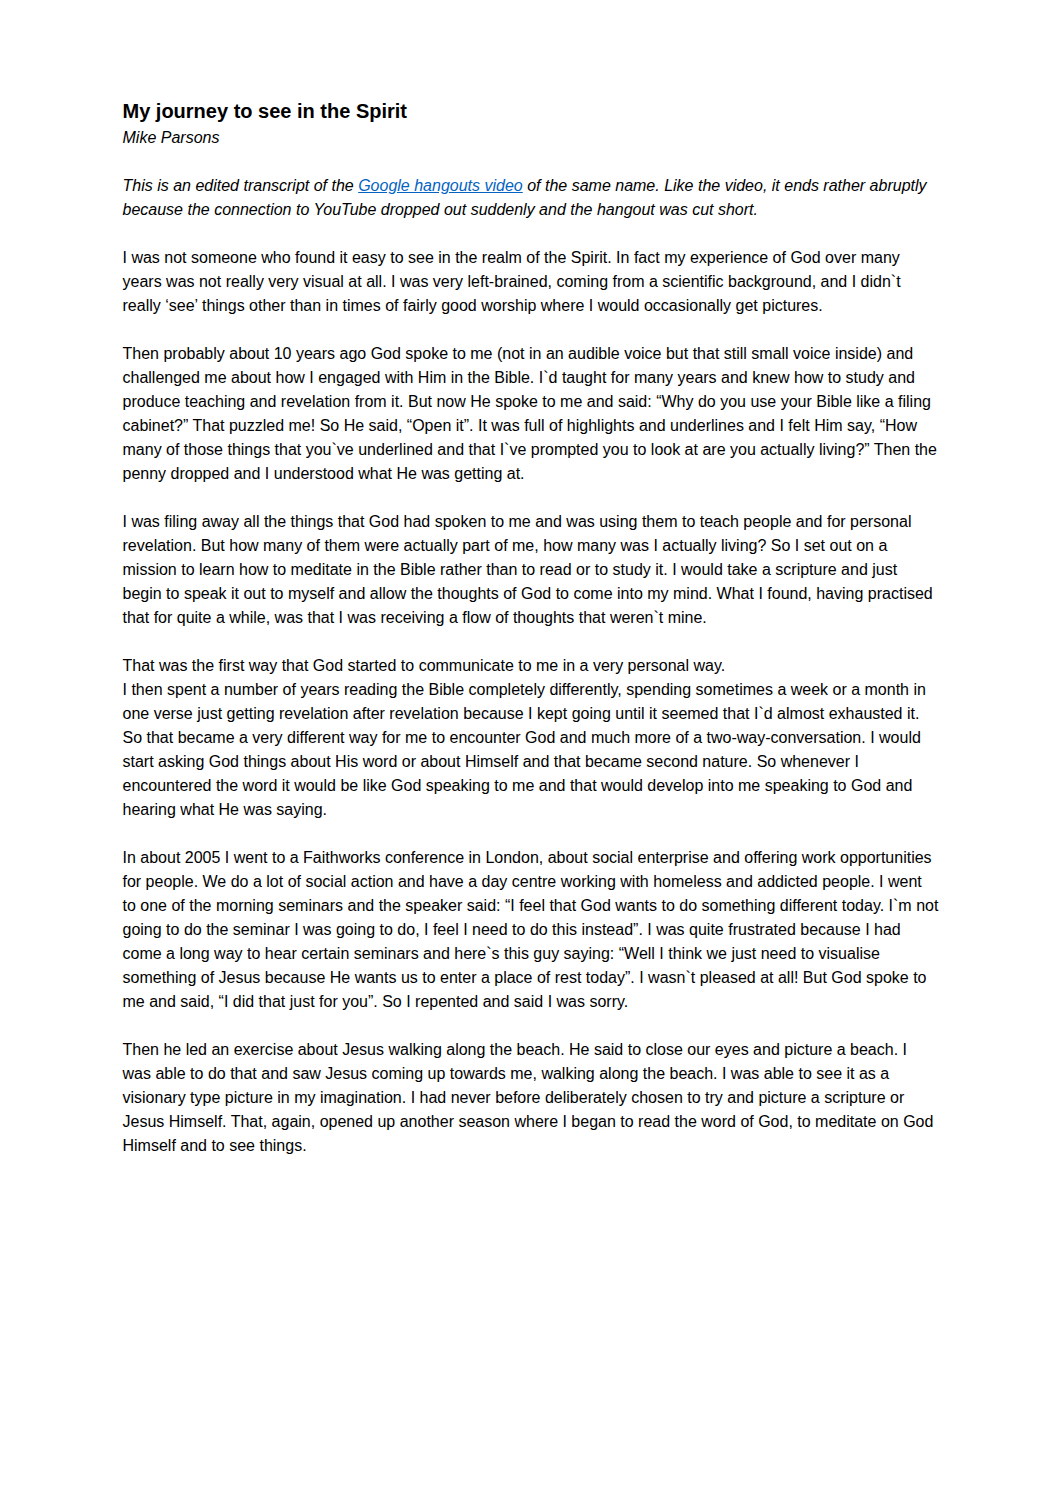My journey to see in the Spirit
Mike Parsons
This is an edited transcript of the Google hangouts video of the same name. Like the video, it ends rather abruptly because the connection to YouTube dropped out suddenly and the hangout was cut short.
I was not someone who found it easy to see in the realm of the Spirit. In fact my experience of God over many years was not really very visual at all. I was very left-brained, coming from a scientific background, and I didn`t really ‘see’ things other than in times of fairly good worship where I would occasionally get pictures.
Then probably about 10 years ago God spoke to me (not in an audible voice but that still small voice inside) and challenged me about how I engaged with Him in the Bible. I`d taught for many years and knew how to study and produce teaching and revelation from it. But now He spoke to me and said: “Why do you use your Bible like a filing cabinet?” That puzzled me! So He said, “Open it”. It was full of highlights and underlines and I felt Him say, “How many of those things that you`ve underlined and that I`ve prompted you to look at are you actually living?” Then the penny dropped and I understood what He was getting at.
I was filing away all the things that God had spoken to me and was using them to teach people and for personal revelation. But how many of them were actually part of me, how many was I actually living? So I set out on a mission to learn how to meditate in the Bible rather than to read or to study it. I would take a scripture and just begin to speak it out to myself and allow the thoughts of God to come into my mind. What I found, having practised that for quite a while, was that I was receiving a flow of thoughts that weren`t mine.
That was the first way that God started to communicate to me in a very personal way.
I then spent a number of years reading the Bible completely differently, spending sometimes a week or a month in one verse just getting revelation after revelation because I kept going until it seemed that I`d almost exhausted it. So that became a very different way for me to encounter God and much more of a two-way-conversation. I would start asking God things about His word or about Himself and that became second nature. So whenever I encountered the word it would be like God speaking to me and that would develop into me speaking to God and hearing what He was saying.
In about 2005 I went to a Faithworks conference in London, about social enterprise and offering work opportunities for people. We do a lot of social action and have a day centre working with homeless and addicted people. I went to one of the morning seminars and the speaker said: “I feel that God wants to do something different today. I`m not going to do the seminar I was going to do, I feel I need to do this instead”. I was quite frustrated because I had come a long way to hear certain seminars and here`s this guy saying: “Well I think we just need to visualise something of Jesus because He wants us to enter a place of rest today”. I wasn`t pleased at all! But God spoke to me and said, “I did that just for you”. So I repented and said I was sorry.
Then he led an exercise about Jesus walking along the beach. He said to close our eyes and picture a beach. I was able to do that and saw Jesus coming up towards me, walking along the beach. I was able to see it as a visionary type picture in my imagination. I had never before deliberately chosen to try and picture a scripture or Jesus Himself. That, again, opened up another season where I began to read the word of God, to meditate on God Himself and to see things.